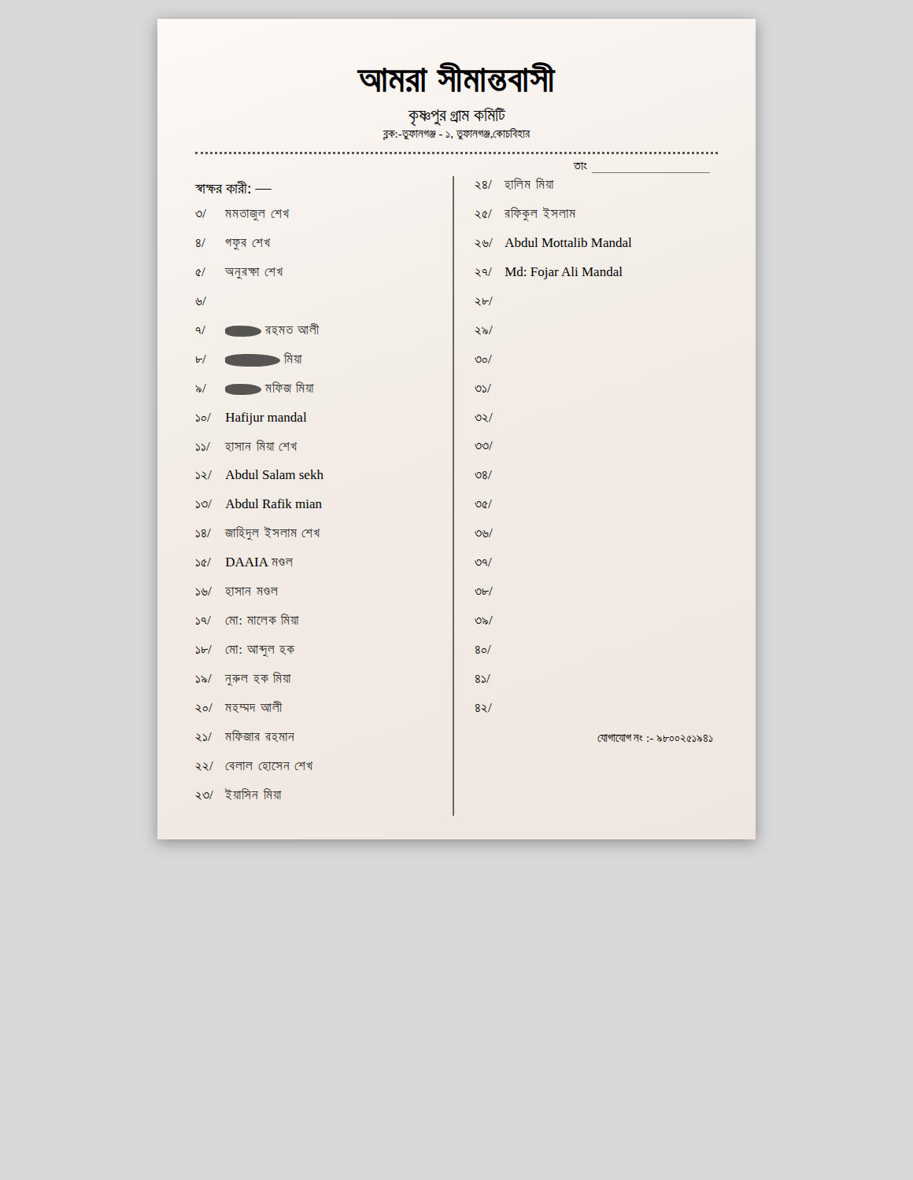আমরা সীমান্তবাসী
কৃষ্ণপুর গ্রাম কমিটি
ব্লক:-তুফানগঞ্জ - ১, তুফানগঞ্জ,কোচবিহার
তাং
স্বাক্ষর কারী: —
৩/ মমতাজুল শেখ
৪/ গফুর শেখ
৫/ অনুরক্ষা শেখ
৬/
৭/ রহমত আলী
৮/ মিয়া
৯/ মফিজ মিয়া
১০/ Hafijur mandal
১১/ হাসান মিয়া শেখ
১২/ Abdul Salam sekh
১৩/ Abdul Rafik mian
১৪/ জাহিদুল ইসলাম শেখ
১৫/ DAAIA মণ্ডল
১৬/ হাসান মণ্ডল
১৭/ মো: মালেক মিয়া
১৮/ মো: আব্দুল হক
১৯/ নুরুল হক মিয়া
২০/ মহম্মদ আলী
২১/ মফিজার রহমান
২২/ বেলাল হোসেন শেখ
২৩/ ইয়াসিন মিয়া
২৪/ হালিম মিয়া
২৫/ রফিকুল ইসলাম
২৬/ Abdul Mottalib Mandal
২৭/ Md: Fojar Ali Mandal
২৮/
২৯/
৩০/
৩১/
৩২/
৩৩/
৩৪/
৩৫/
৩৬/
৩৭/
৩৮/
৩৯/
৪০/
৪১/
৪২/
যোগাযোগ নং :- ৯৮০০২৫১৯৪১